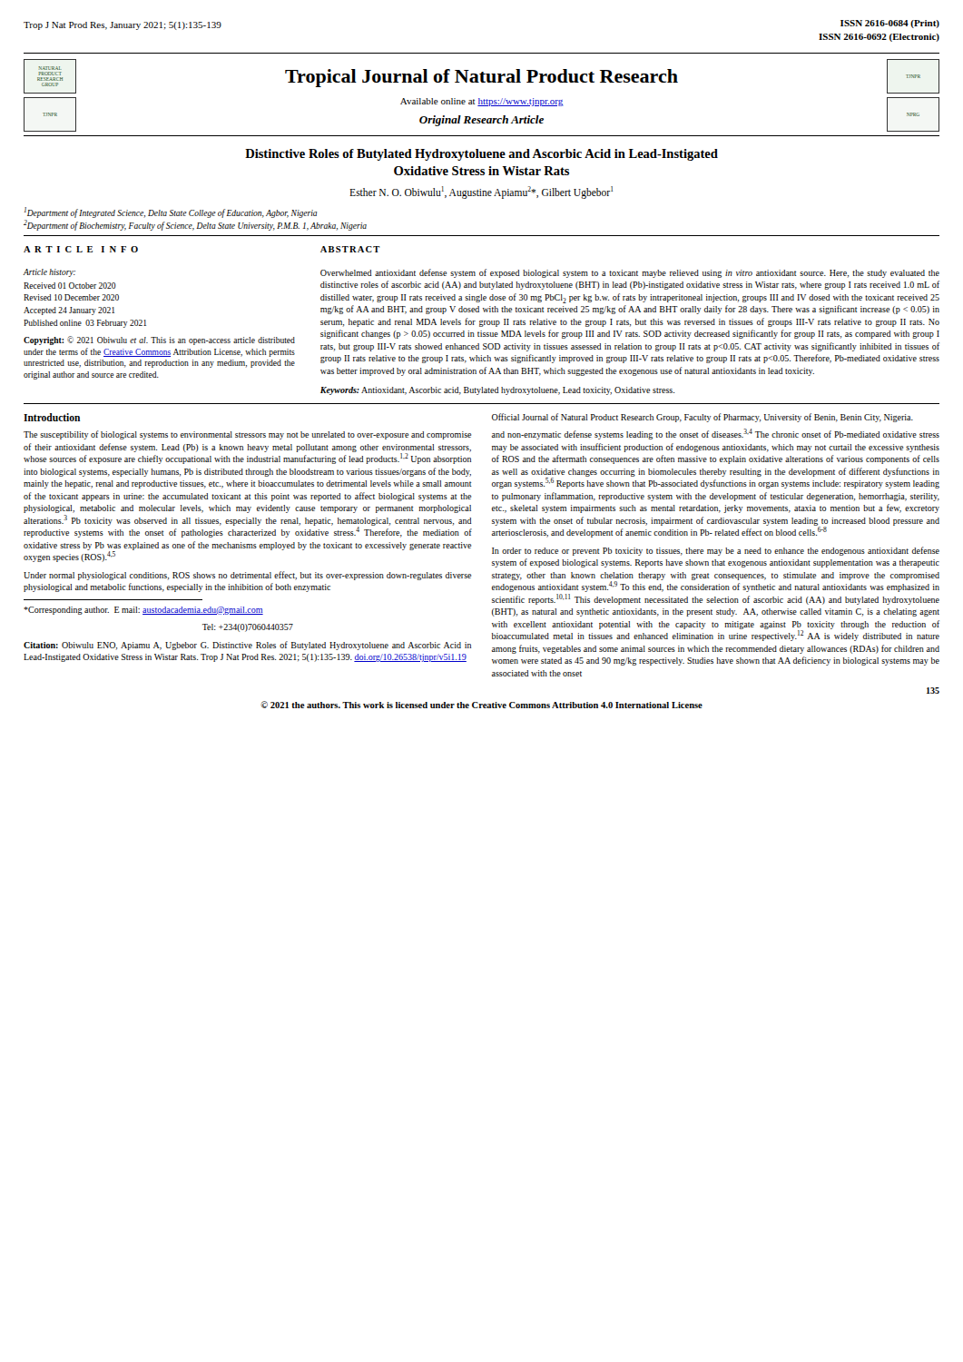Trop J Nat Prod Res, January 2021; 5(1):135-139
ISSN 2616-0684 (Print)
ISSN 2616-0692 (Electronic)
NATURAL
PRODUCT
RESEARCH
GROUP
TJNPR
Tropical Journal of Natural Product Research
Available online at https://www.tjnpr.org
Original Research Article
TJNPR
NPRG
Distinctive Roles of Butylated Hydroxytoluene and Ascorbic Acid in Lead-Instigated
Oxidative Stress in Wistar Rats
Esther N. O. Obiwulu1, Augustine Apiamu2*, Gilbert Ugbebor1
1Department of Integrated Science, Delta State College of Education, Agbor, Nigeria
2Department of Biochemistry, Faculty of Science, Delta State University, P.M.B. 1, Abraka, Nigeria
| A R T I C L E I N F O | ABSTRACT |
| Article history: Received 01 October 2020 Revised 10 December 2020 Accepted 24 January 2021 Published online 03 February 2021 Copyright: © 2021 Obiwulu et al . This is an open-access article distributed under the terms of the Creative Commons Attribution License, which permits unrestricted use, distribution, and reproduction in any medium, provided the original author and source are credited. | Overwhelmed antioxidant defense system of exposed biological system to a toxicant maybe relieved using in vitro antioxidant source. Here, the study evaluated the distinctive roles of ascorbic acid (AA) and butylated hydroxytoluene (BHT) in lead (Pb)-instigated oxidative stress in Wistar rats, where group I rats received 1.0 mL of distilled water, group II rats received a single dose of 30 mg PbCl 2 per kg b.w. of rats by intraperitoneal injection, groups III and IV dosed with the toxicant received 25 mg/kg of AA and BHT, and group V dosed with the toxicant received 25 mg/kg of AA and BHT orally daily for 28 days. There was a significant increase (p < 0.05) in serum, hepatic and renal MDA levels for group II rats relative to the group I rats, but this was reversed in tissues of groups III-V rats relative to group II rats. No significant changes (p > 0.05) occurred in tissue MDA levels for group III and IV rats. SOD activity decreased significantly for group II rats, as compared with group I rats, but group III-V rats showed enhanced SOD activity in tissues assessed in relation to group II rats at p<0.05. CAT activity was significantly inhibited in tissues of group II rats relative to the group I rats, which was significantly improved in group III-V rats relative to group II rats at p<0.05. Therefore, Pb-mediated oxidative stress was better improved by oral administration of AA than BHT, which suggested the exogenous use of natural antioxidants in lead toxicity. Keywords: Antioxidant, Ascorbic acid, Butylated hydroxytoluene, Lead toxicity, Oxidative stress. |
Introduction
The susceptibility of biological systems to environmental stressors may not be unrelated to over-exposure and compromise of their antioxidant defense system. Lead (Pb) is a known heavy metal pollutant among other environmental stressors, whose sources of exposure are chiefly occupational with the industrial manufacturing of lead products.1,2 Upon absorption into biological systems, especially humans, Pb is distributed through the bloodstream to various tissues/organs of the body, mainly the hepatic, renal and reproductive tissues, etc., where it bioaccumulates to detrimental levels while a small amount of the toxicant appears in urine: the accumulated toxicant at this point was reported to affect biological systems at the physiological, metabolic and molecular levels, which may evidently cause temporary or permanent morphological alterations.3 Pb toxicity was observed in all tissues, especially the renal, hepatic, hematological, central nervous, and reproductive systems with the onset of pathologies characterized by oxidative stress.4 Therefore, the mediation of oxidative stress by Pb was explained as one of the mechanisms employed by the toxicant to excessively generate reactive oxygen species (ROS).4,5
Under normal physiological conditions, ROS shows no detrimental effect, but its over-expression down-regulates diverse physiological and metabolic functions, especially in the inhibition of both enzymatic
*Corresponding author. E mail: austodacademia.edu@gmail.com
Tel: +234(0)7060440357
Citation: Obiwulu ENO, Apiamu A, Ugbebor G. Distinctive Roles of Butylated Hydroxytoluene and Ascorbic Acid in Lead-Instigated Oxidative Stress in Wistar Rats. Trop J Nat Prod Res. 2021; 5(1):135-139. doi.org/10.26538/tjnpr/v5i1.19
Official Journal of Natural Product Research Group, Faculty of Pharmacy, University of Benin, Benin City, Nigeria.
and non-enzymatic defense systems leading to the onset of diseases.3,4 The chronic onset of Pb-mediated oxidative stress may be associated with insufficient production of endogenous antioxidants, which may not curtail the excessive synthesis of ROS and the aftermath consequences are often massive to explain oxidative alterations of various components of cells as well as oxidative changes occurring in biomolecules thereby resulting in the development of different dysfunctions in organ systems.5,6 Reports have shown that Pb-associated dysfunctions in organ systems include: respiratory system leading to pulmonary inflammation, reproductive system with the development of testicular degeneration, hemorrhagia, sterility, etc., skeletal system impairments such as mental retardation, jerky movements, ataxia to mention but a few, excretory system with the onset of tubular necrosis, impairment of cardiovascular system leading to increased blood pressure and arteriosclerosis, and development of anemic condition in Pb- related effect on blood cells.6-8
In order to reduce or prevent Pb toxicity to tissues, there may be a need to enhance the endogenous antioxidant defense system of exposed biological systems. Reports have shown that exogenous antioxidant supplementation was a therapeutic strategy, other than known chelation therapy with great consequences, to stimulate and improve the compromised endogenous antioxidant system.4,9 To this end, the consideration of synthetic and natural antioxidants was emphasized in scientific reports.10,11 This development necessitated the selection of ascorbic acid (AA) and butylated hydroxytoluene (BHT), as natural and synthetic antioxidants, in the present study. AA, otherwise called vitamin C, is a chelating agent with excellent antioxidant potential with the capacity to mitigate against Pb toxicity through the reduction of bioaccumulated metal in tissues and enhanced elimination in urine respectively.12 AA is widely distributed in nature among fruits, vegetables and some animal sources in which the recommended dietary allowances (RDAs) for children and women were stated as 45 and 90 mg/kg respectively. Studies have shown that AA deficiency in biological systems may be associated with the onset
135
© 2021 the authors. This work is licensed under the Creative Commons Attribution 4.0 International License